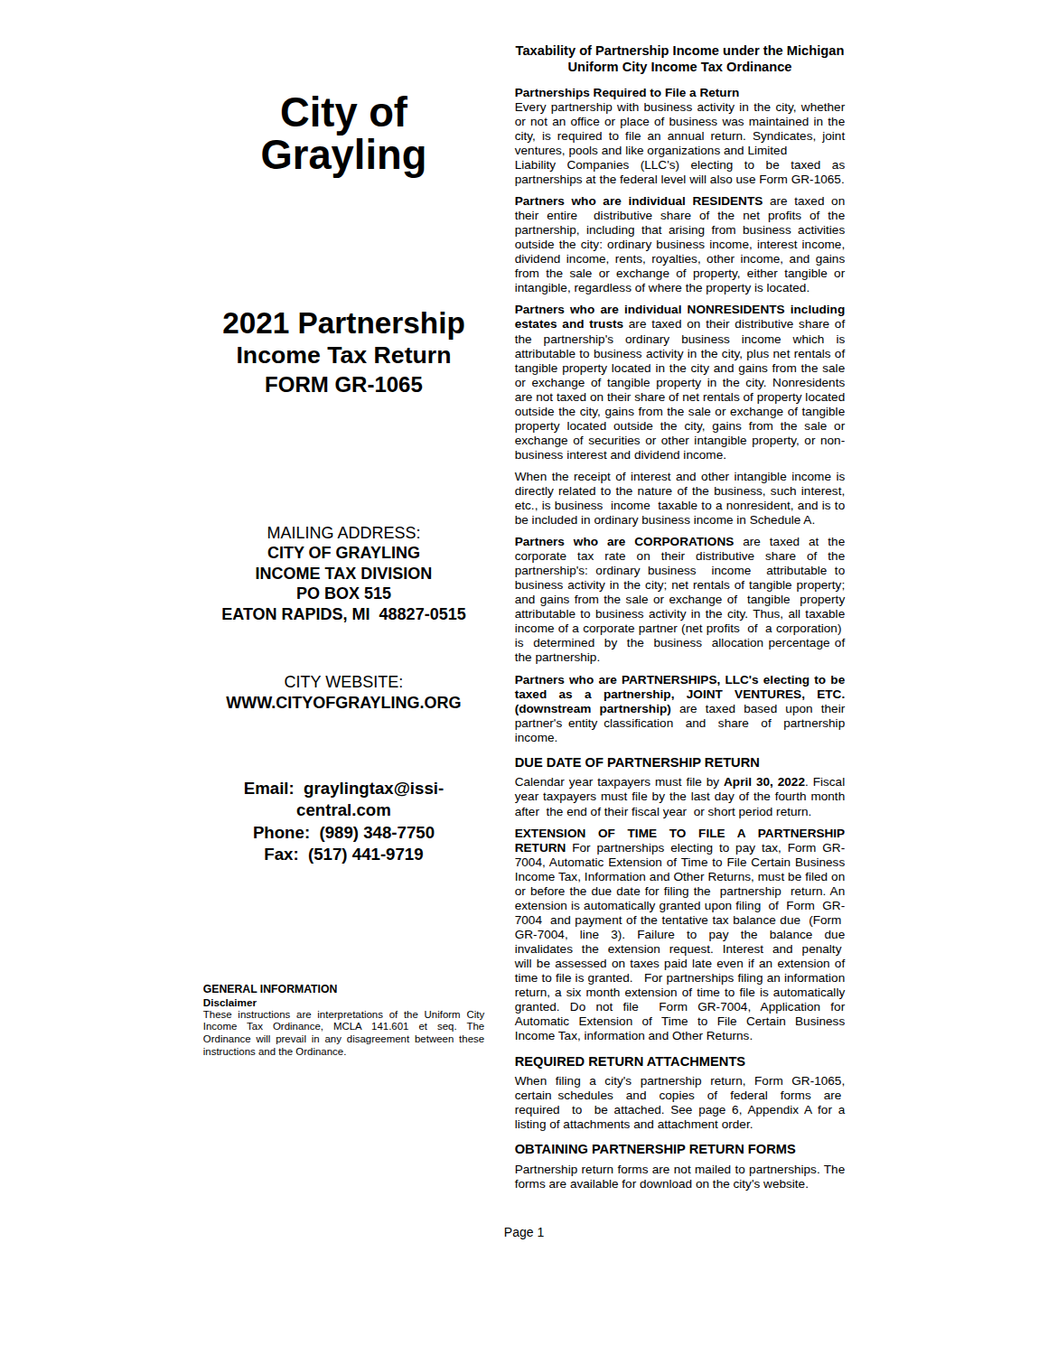City of Grayling
2021 Partnership
Income Tax Return
FORM GR-1065
MAILING ADDRESS:
CITY OF GRAYLING
INCOME TAX DIVISION
PO BOX 515
EATON RAPIDS, MI 48827-0515
CITY WEBSITE:
WWW.CITYOFGRAYLING.ORG
Email: graylingtax@issi-central.com
Phone: (989) 348-7750
Fax: (517) 441-9719
GENERAL INFORMATION
Disclaimer
These instructions are interpretations of the Uniform City Income Tax Ordinance, MCLA 141.601 et seq. The Ordinance will prevail in any disagreement between these instructions and the Ordinance.
Taxability of Partnership Income under the Michigan Uniform City Income Tax Ordinance
Partnerships Required to File a Return
Every partnership with business activity in the city, whether or not an office or place of business was maintained in the city, is required to file an annual return. Syndicates, joint ventures, pools and like organizations and Limited
Liability Companies (LLC's) electing to be taxed as partnerships at the federal level will also use Form GR-1065.
Partners who are individual RESIDENTS are taxed on their entire distributive share of the net profits of the partnership, including that arising from business activities outside the city: ordinary business income, interest income, dividend income, rents, royalties, other income, and gains from the sale or exchange of property, either tangible or intangible, regardless of where the property is located.
Partners who are individual NONRESIDENTS including estates and trusts are taxed on their distributive share of the partnership's ordinary business income which is attributable to business activity in the city, plus net rentals of tangible property located in the city and gains from the sale or exchange of tangible property in the city. Nonresidents are not taxed on their share of net rentals of property located outside the city, gains from the sale or exchange of tangible property located outside the city, gains from the sale or exchange of securities or other intangible property, or non-business interest and dividend income.
When the receipt of interest and other intangible income is directly related to the nature of the business, such interest, etc., is business income taxable to a nonresident, and is to be included in ordinary business income in Schedule A.
Partners who are CORPORATIONS are taxed at the corporate tax rate on their distributive share of the partnership's: ordinary business income attributable to business activity in the city; net rentals of tangible property; and gains from the sale or exchange of tangible property attributable to business activity in the city. Thus, all taxable income of a corporate partner (net profits of a corporation) is determined by the business allocation percentage of the partnership.
Partners who are PARTNERSHIPS, LLC's electing to be taxed as a partnership, JOINT VENTURES, ETC. (downstream partnership) are taxed based upon their partner's entity classification and share of partnership income.
DUE DATE OF PARTNERSHIP RETURN
Calendar year taxpayers must file by April 30, 2022. Fiscal year taxpayers must file by the last day of the fourth month after the end of their fiscal year or short period return.
EXTENSION OF TIME TO FILE A PARTNERSHIP RETURN For partnerships electing to pay tax, Form GR-7004, Automatic Extension of Time to File Certain Business Income Tax, Information and Other Returns, must be filed on or before the due date for filing the partnership return. An extension is automatically granted upon filing of Form GR-7004 and payment of the tentative tax balance due (Form GR-7004, line 3). Failure to pay the balance due invalidates the extension request. Interest and penalty will be assessed on taxes paid late even if an extension of time to file is granted. For partnerships filing an information return, a six month extension of time to file is automatically granted. Do not file Form GR-7004, Application for Automatic Extension of Time to File Certain Business Income Tax, information and Other Returns.
REQUIRED RETURN ATTACHMENTS
When filing a city's partnership return, Form GR-1065, certain schedules and copies of federal forms are required to be attached. See page 6, Appendix A for a listing of attachments and attachment order.
OBTAINING PARTNERSHIP RETURN FORMS
Partnership return forms are not mailed to partnerships. The forms are available for download on the city's website.
Page 1